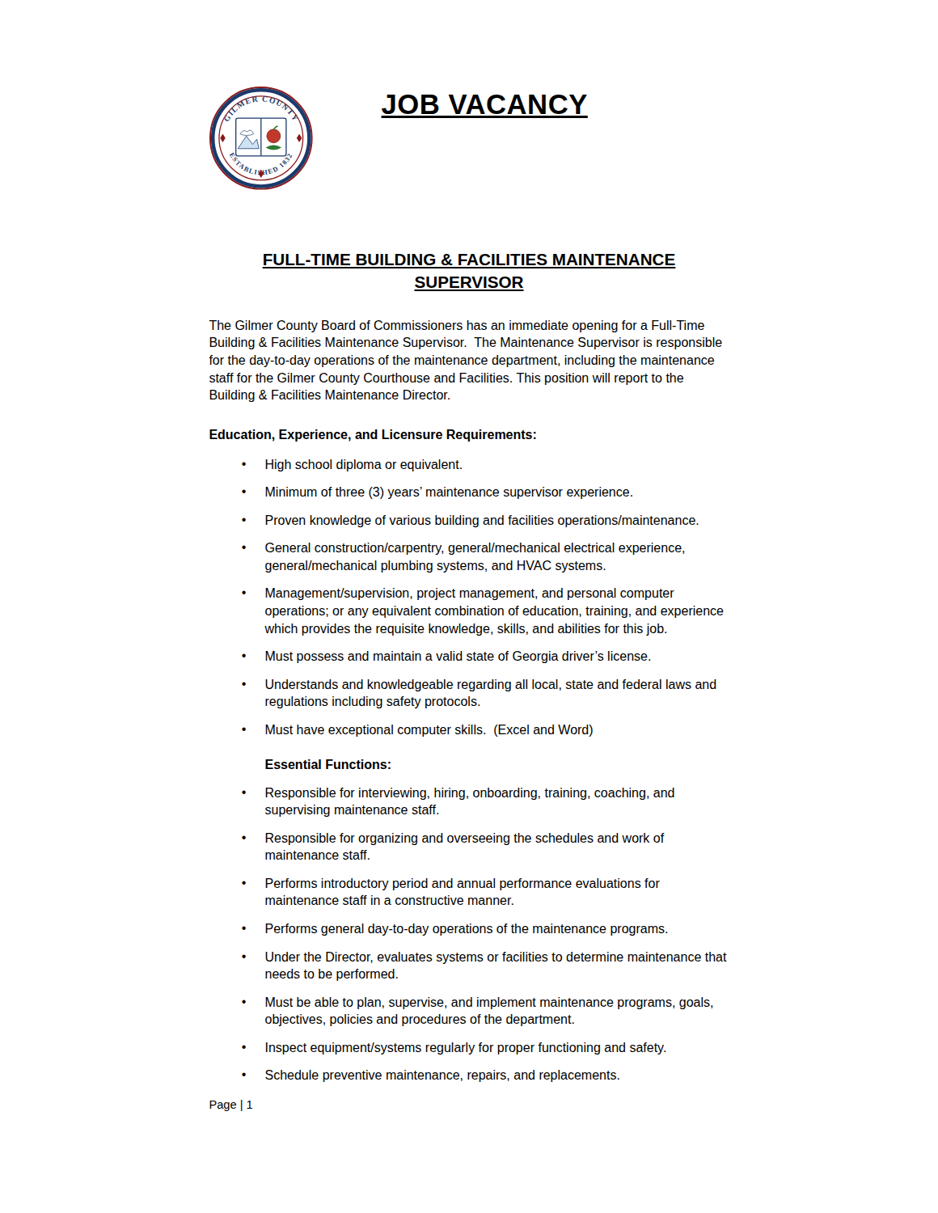GILMER COUNTY ESTABLISHED 1832
JOB VACANCY
FULL-TIME BUILDING & FACILITIES MAINTENANCE SUPERVISOR
The Gilmer County Board of Commissioners has an immediate opening for a Full-Time Building & Facilities Maintenance Supervisor. The Maintenance Supervisor is responsible for the day-to-day operations of the maintenance department, including the maintenance staff for the Gilmer County Courthouse and Facilities. This position will report to the Building & Facilities Maintenance Director.
Education, Experience, and Licensure Requirements:
High school diploma or equivalent.
Minimum of three (3) years’ maintenance supervisor experience.
Proven knowledge of various building and facilities operations/maintenance.
General construction/carpentry, general/mechanical electrical experience, general/mechanical plumbing systems, and HVAC systems.
Management/supervision, project management, and personal computer operations; or any equivalent combination of education, training, and experience which provides the requisite knowledge, skills, and abilities for this job.
Must possess and maintain a valid state of Georgia driver’s license.
Understands and knowledgeable regarding all local, state and federal laws and regulations including safety protocols.
Must have exceptional computer skills. (Excel and Word)
Essential Functions:
Responsible for interviewing, hiring, onboarding, training, coaching, and supervising maintenance staff.
Responsible for organizing and overseeing the schedules and work of maintenance staff.
Performs introductory period and annual performance evaluations for maintenance staff in a constructive manner.
Performs general day-to-day operations of the maintenance programs.
Under the Director, evaluates systems or facilities to determine maintenance that needs to be performed.
Must be able to plan, supervise, and implement maintenance programs, goals, objectives, policies and procedures of the department.
Inspect equipment/systems regularly for proper functioning and safety.
Schedule preventive maintenance, repairs, and replacements.
Page | 1